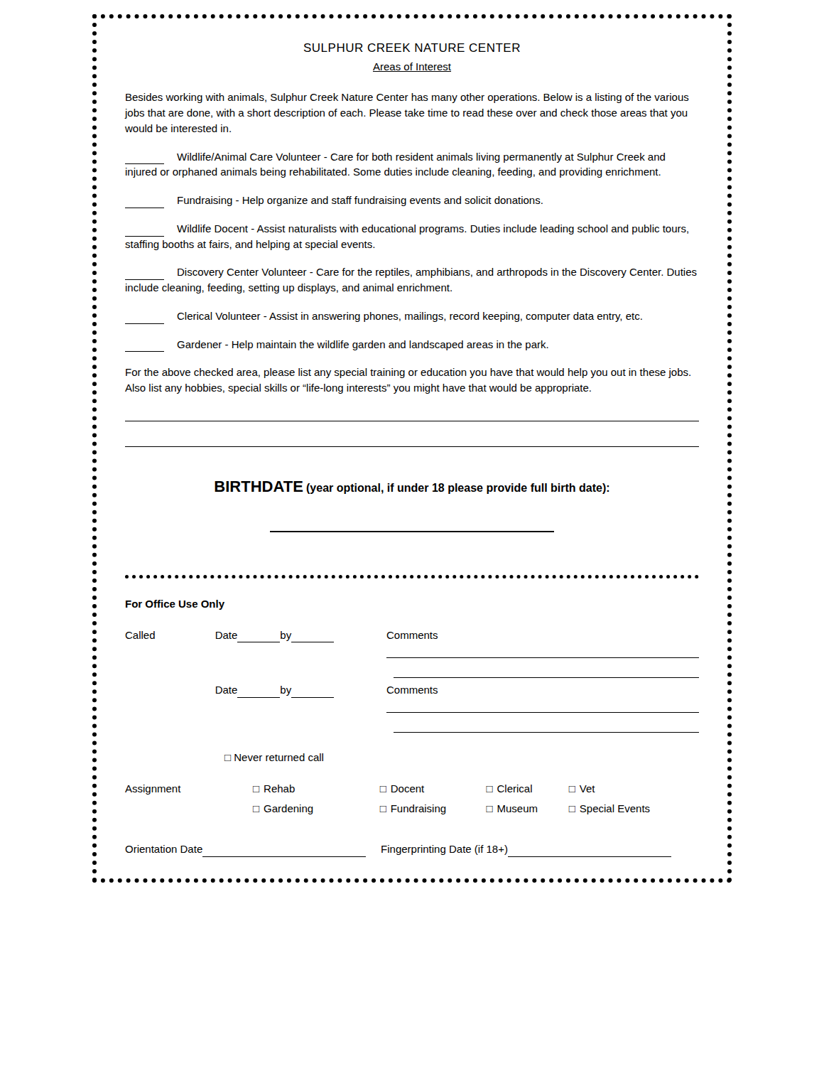SULPHUR CREEK NATURE CENTER
Areas of Interest
Besides working with animals, Sulphur Creek Nature Center has many other operations. Below is a listing of the various jobs that are done, with a short description of each. Please take time to read these over and check those areas that you would be interested in.
Wildlife/Animal Care Volunteer - Care for both resident animals living permanently at Sulphur Creek and injured or orphaned animals being rehabilitated. Some duties include cleaning, feeding, and providing enrichment.
Fundraising - Help organize and staff fundraising events and solicit donations.
Wildlife Docent - Assist naturalists with educational programs. Duties include leading school and public tours, staffing booths at fairs, and helping at special events.
Discovery Center Volunteer - Care for the reptiles, amphibians, and arthropods in the Discovery Center. Duties include cleaning, feeding, setting up displays, and animal enrichment.
Clerical Volunteer - Assist in answering phones, mailings, record keeping, computer data entry, etc.
Gardener - Help maintain the wildlife garden and landscaped areas in the park.
For the above checked area, please list any special training or education you have that would help you out in these jobs. Also list any hobbies, special skills or “life-long interests” you might have that would be appropriate.
BIRTHDATE (year optional, if under 18 please provide full birth date):
For Office Use Only
| Called | Date by | Comments |
| | Date by | Comments |
□ Never returned call
| Assignment | □ Rehab | □ Docent | □ Clerical | □ Vet |
| | □ Gardening | □ Fundraising | □ Museum | □ Special Events |
Orientation Date Fingerprinting Date (if 18+)